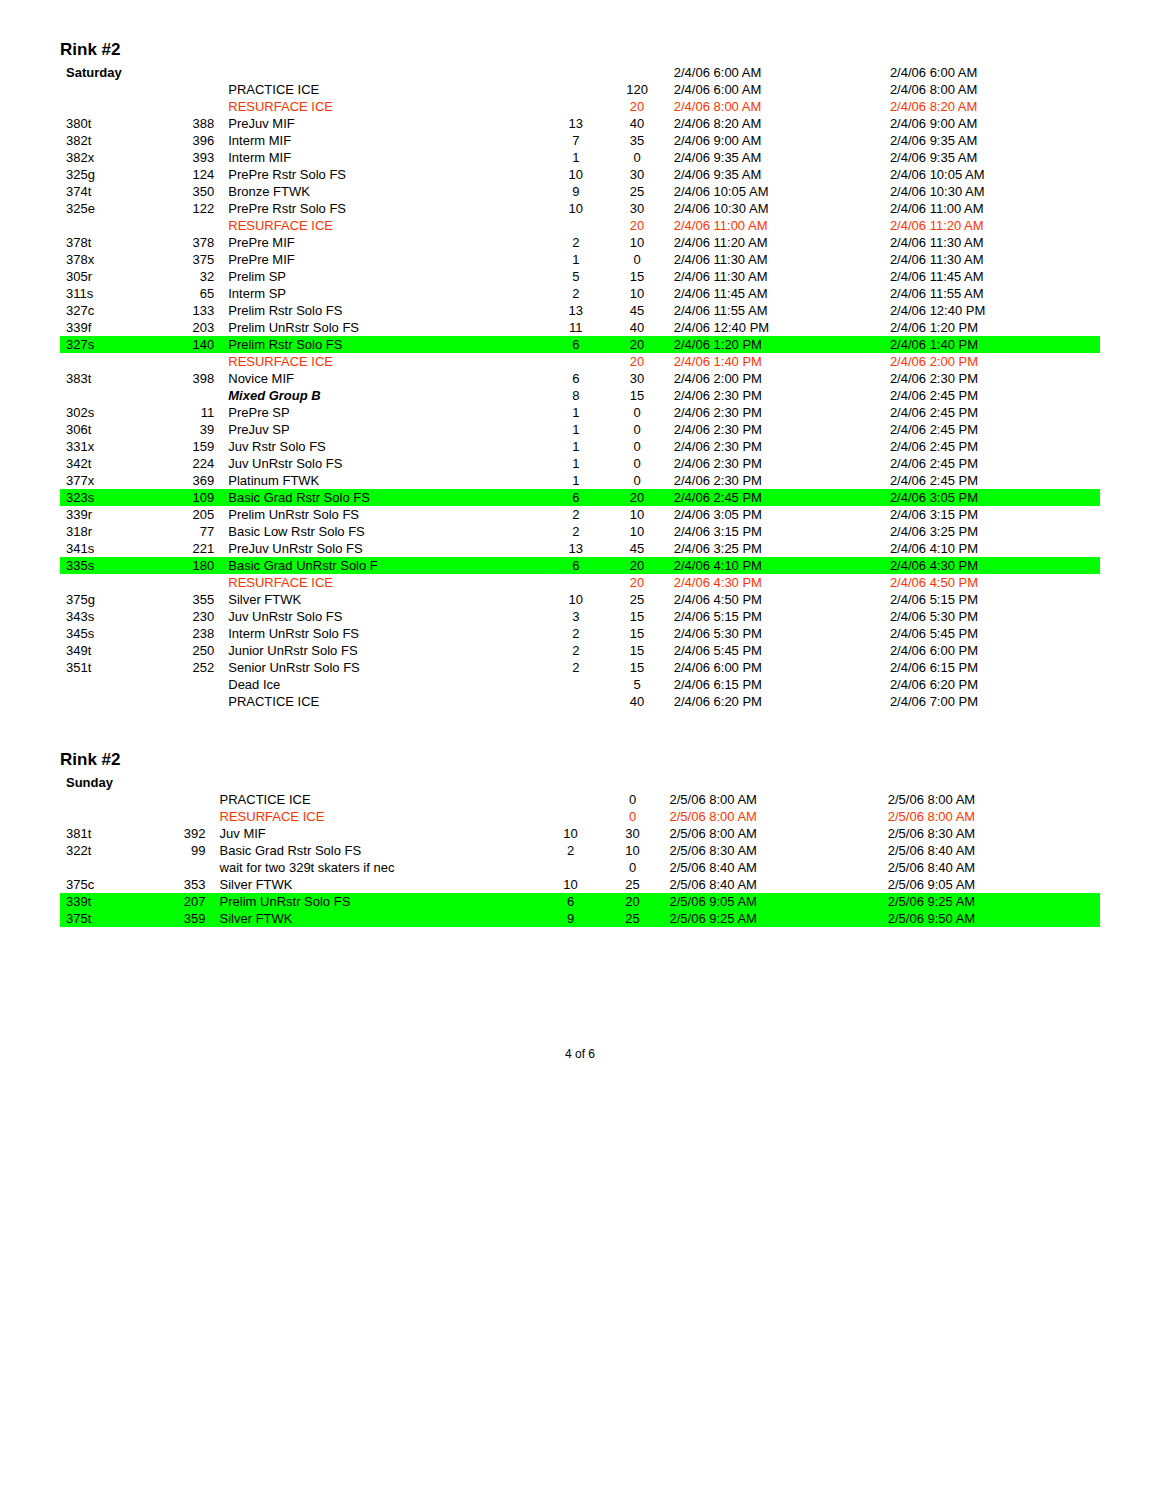Rink #2
| Saturday | | | | | 2/4/06 6:00 AM | 2/4/06 6:00 AM |
| | | PRACTICE ICE | | 120 | 2/4/06 6:00 AM | 2/4/06 8:00 AM |
| | | RESURFACE ICE | | 20 | 2/4/06 8:00 AM | 2/4/06 8:20 AM |
| 380t | 388 | PreJuv MIF | 13 | 40 | 2/4/06 8:20 AM | 2/4/06 9:00 AM |
| 382t | 396 | Interm MIF | 7 | 35 | 2/4/06 9:00 AM | 2/4/06 9:35 AM |
| 382x | 393 | Interm MIF | 1 | 0 | 2/4/06 9:35 AM | 2/4/06 9:35 AM |
| 325g | 124 | PrePre Rstr Solo FS | 10 | 30 | 2/4/06 9:35 AM | 2/4/06 10:05 AM |
| 374t | 350 | Bronze FTWK | 9 | 25 | 2/4/06 10:05 AM | 2/4/06 10:30 AM |
| 325e | 122 | PrePre Rstr Solo FS | 10 | 30 | 2/4/06 10:30 AM | 2/4/06 11:00 AM |
| | | RESURFACE ICE | | 20 | 2/4/06 11:00 AM | 2/4/06 11:20 AM |
| 378t | 378 | PrePre MIF | 2 | 10 | 2/4/06 11:20 AM | 2/4/06 11:30 AM |
| 378x | 375 | PrePre MIF | 1 | 0 | 2/4/06 11:30 AM | 2/4/06 11:30 AM |
| 305r | 32 | Prelim SP | 5 | 15 | 2/4/06 11:30 AM | 2/4/06 11:45 AM |
| 311s | 65 | Interm SP | 2 | 10 | 2/4/06 11:45 AM | 2/4/06 11:55 AM |
| 327c | 133 | Prelim Rstr Solo FS | 13 | 45 | 2/4/06 11:55 AM | 2/4/06 12:40 PM |
| 339f | 203 | Prelim UnRstr Solo FS | 11 | 40 | 2/4/06 12:40 PM | 2/4/06 1:20 PM |
| 327s | 140 | Prelim Rstr Solo FS | 6 | 20 | 2/4/06 1:20 PM | 2/4/06 1:40 PM |
| | | RESURFACE ICE | | 20 | 2/4/06 1:40 PM | 2/4/06 2:00 PM |
| 383t | 398 | Novice MIF | 6 | 30 | 2/4/06 2:00 PM | 2/4/06 2:30 PM |
| | | Mixed Group B | 8 | 15 | 2/4/06 2:30 PM | 2/4/06 2:45 PM |
| 302s | 11 | PrePre SP | 1 | 0 | 2/4/06 2:30 PM | 2/4/06 2:45 PM |
| 306t | 39 | PreJuv SP | 1 | 0 | 2/4/06 2:30 PM | 2/4/06 2:45 PM |
| 331x | 159 | Juv Rstr Solo FS | 1 | 0 | 2/4/06 2:30 PM | 2/4/06 2:45 PM |
| 342t | 224 | Juv UnRstr Solo FS | 1 | 0 | 2/4/06 2:30 PM | 2/4/06 2:45 PM |
| 377x | 369 | Platinum FTWK | 1 | 0 | 2/4/06 2:30 PM | 2/4/06 2:45 PM |
| 323s | 109 | Basic Grad Rstr Solo FS | 6 | 20 | 2/4/06 2:45 PM | 2/4/06 3:05 PM |
| 339r | 205 | Prelim UnRstr Solo FS | 2 | 10 | 2/4/06 3:05 PM | 2/4/06 3:15 PM |
| 318r | 77 | Basic Low Rstr Solo FS | 2 | 10 | 2/4/06 3:15 PM | 2/4/06 3:25 PM |
| 341s | 221 | PreJuv UnRstr Solo FS | 13 | 45 | 2/4/06 3:25 PM | 2/4/06 4:10 PM |
| 335s | 180 | Basic Grad UnRstr Solo F | 6 | 20 | 2/4/06 4:10 PM | 2/4/06 4:30 PM |
| | | RESURFACE ICE | | 20 | 2/4/06 4:30 PM | 2/4/06 4:50 PM |
| 375g | 355 | Silver FTWK | 10 | 25 | 2/4/06 4:50 PM | 2/4/06 5:15 PM |
| 343s | 230 | Juv UnRstr Solo FS | 3 | 15 | 2/4/06 5:15 PM | 2/4/06 5:30 PM |
| 345s | 238 | Interm UnRstr Solo FS | 2 | 15 | 2/4/06 5:30 PM | 2/4/06 5:45 PM |
| 349t | 250 | Junior UnRstr Solo FS | 2 | 15 | 2/4/06 5:45 PM | 2/4/06 6:00 PM |
| 351t | 252 | Senior UnRstr Solo FS | 2 | 15 | 2/4/06 6:00 PM | 2/4/06 6:15 PM |
| | | Dead Ice | | 5 | 2/4/06 6:15 PM | 2/4/06 6:20 PM |
| | | PRACTICE ICE | | 40 | 2/4/06 6:20 PM | 2/4/06 7:00 PM |
Rink #2
| Sunday | | | | | | |
| | | PRACTICE ICE | | 0 | 2/5/06 8:00 AM | 2/5/06 8:00 AM |
| | | RESURFACE ICE | | 0 | 2/5/06 8:00 AM | 2/5/06 8:00 AM |
| 381t | 392 | Juv MIF | 10 | 30 | 2/5/06 8:00 AM | 2/5/06 8:30 AM |
| 322t | 99 | Basic Grad Rstr Solo FS | 2 | 10 | 2/5/06 8:30 AM | 2/5/06 8:40 AM |
| | | wait for two 329t skaters if nec | | 0 | 2/5/06 8:40 AM | 2/5/06 8:40 AM |
| 375c | 353 | Silver FTWK | 10 | 25 | 2/5/06 8:40 AM | 2/5/06 9:05 AM |
| 339t | 207 | Prelim UnRstr Solo FS | 6 | 20 | 2/5/06 9:05 AM | 2/5/06 9:25 AM |
| 375t | 359 | Silver FTWK | 9 | 25 | 2/5/06 9:25 AM | 2/5/06 9:50 AM |
4 of 6